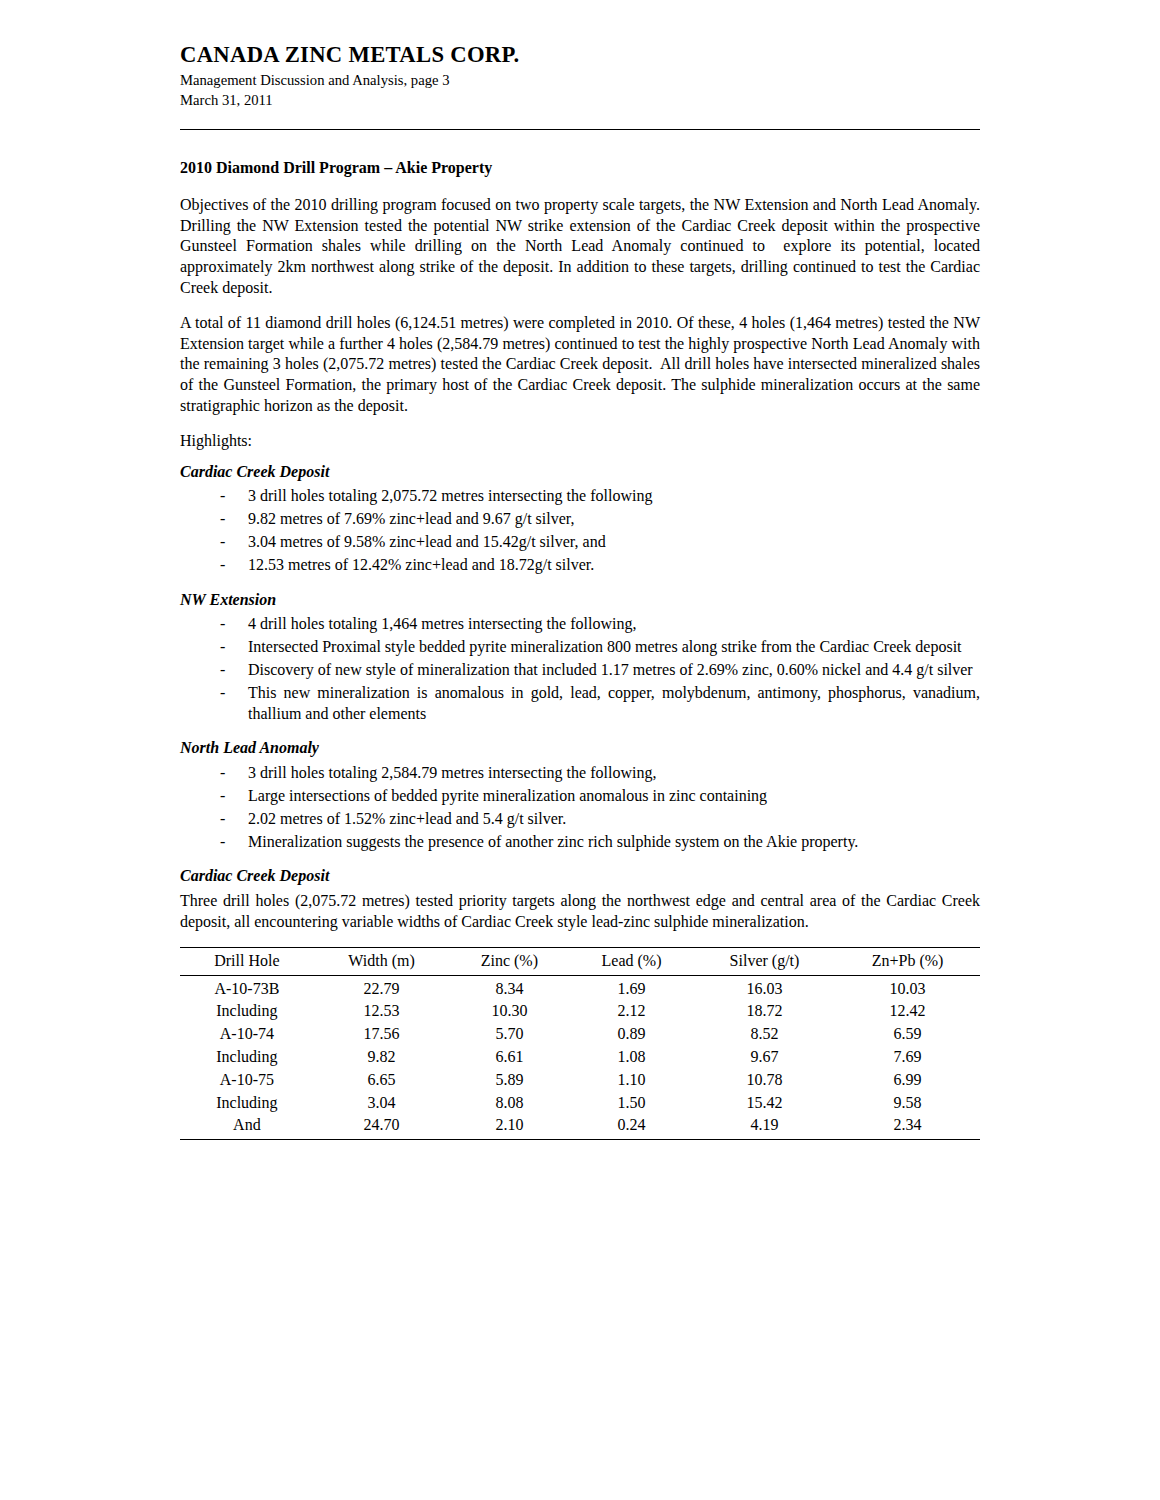CANADA ZINC METALS CORP.
Management Discussion and Analysis, page 3
March 31, 2011
2010 Diamond Drill Program – Akie Property
Objectives of the 2010 drilling program focused on two property scale targets, the NW Extension and North Lead Anomaly. Drilling the NW Extension tested the potential NW strike extension of the Cardiac Creek deposit within the prospective Gunsteel Formation shales while drilling on the North Lead Anomaly continued to explore its potential, located approximately 2km northwest along strike of the deposit. In addition to these targets, drilling continued to test the Cardiac Creek deposit.
A total of 11 diamond drill holes (6,124.51 metres) were completed in 2010. Of these, 4 holes (1,464 metres) tested the NW Extension target while a further 4 holes (2,584.79 metres) continued to test the highly prospective North Lead Anomaly with the remaining 3 holes (2,075.72 metres) tested the Cardiac Creek deposit. All drill holes have intersected mineralized shales of the Gunsteel Formation, the primary host of the Cardiac Creek deposit. The sulphide mineralization occurs at the same stratigraphic horizon as the deposit.
Highlights:
Cardiac Creek Deposit
3 drill holes totaling 2,075.72 metres intersecting the following
9.82 metres of 7.69% zinc+lead and 9.67 g/t silver,
3.04 metres of 9.58% zinc+lead and 15.42g/t silver, and
12.53 metres of 12.42% zinc+lead and 18.72g/t silver.
NW Extension
4 drill holes totaling 1,464 metres intersecting the following,
Intersected Proximal style bedded pyrite mineralization 800 metres along strike from the Cardiac Creek deposit
Discovery of new style of mineralization that included 1.17 metres of 2.69% zinc, 0.60% nickel and 4.4 g/t silver
This new mineralization is anomalous in gold, lead, copper, molybdenum, antimony, phosphorus, vanadium, thallium and other elements
North Lead Anomaly
3 drill holes totaling 2,584.79 metres intersecting the following,
Large intersections of bedded pyrite mineralization anomalous in zinc containing
2.02 metres of 1.52% zinc+lead and 5.4 g/t silver.
Mineralization suggests the presence of another zinc rich sulphide system on the Akie property.
Cardiac Creek Deposit
Three drill holes (2,075.72 metres) tested priority targets along the northwest edge and central area of the Cardiac Creek deposit, all encountering variable widths of Cardiac Creek style lead-zinc sulphide mineralization.
| Drill Hole | Width (m) | Zinc (%) | Lead (%) | Silver (g/t) | Zn+Pb (%) |
| --- | --- | --- | --- | --- | --- |
| A-10-73B | 22.79 | 8.34 | 1.69 | 16.03 | 10.03 |
| Including | 12.53 | 10.30 | 2.12 | 18.72 | 12.42 |
| A-10-74 | 17.56 | 5.70 | 0.89 | 8.52 | 6.59 |
| Including | 9.82 | 6.61 | 1.08 | 9.67 | 7.69 |
| A-10-75 | 6.65 | 5.89 | 1.10 | 10.78 | 6.99 |
| Including | 3.04 | 8.08 | 1.50 | 15.42 | 9.58 |
| And | 24.70 | 2.10 | 0.24 | 4.19 | 2.34 |